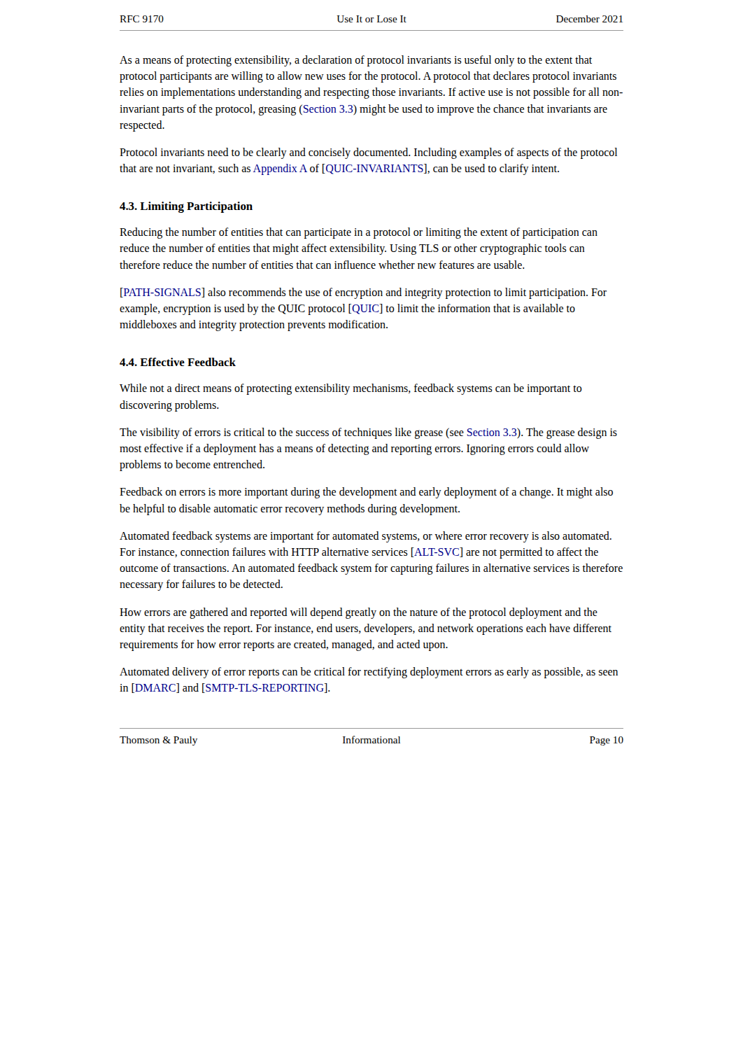RFC 9170
Use It or Lose It
December 2021
As a means of protecting extensibility, a declaration of protocol invariants is useful only to the extent that protocol participants are willing to allow new uses for the protocol. A protocol that declares protocol invariants relies on implementations understanding and respecting those invariants. If active use is not possible for all non-invariant parts of the protocol, greasing (Section 3.3) might be used to improve the chance that invariants are respected.
Protocol invariants need to be clearly and concisely documented. Including examples of aspects of the protocol that are not invariant, such as Appendix A of [QUIC-INVARIANTS], can be used to clarify intent.
4.3. Limiting Participation
Reducing the number of entities that can participate in a protocol or limiting the extent of participation can reduce the number of entities that might affect extensibility. Using TLS or other cryptographic tools can therefore reduce the number of entities that can influence whether new features are usable.
[PATH-SIGNALS] also recommends the use of encryption and integrity protection to limit participation. For example, encryption is used by the QUIC protocol [QUIC] to limit the information that is available to middleboxes and integrity protection prevents modification.
4.4. Effective Feedback
While not a direct means of protecting extensibility mechanisms, feedback systems can be important to discovering problems.
The visibility of errors is critical to the success of techniques like grease (see Section 3.3). The grease design is most effective if a deployment has a means of detecting and reporting errors. Ignoring errors could allow problems to become entrenched.
Feedback on errors is more important during the development and early deployment of a change. It might also be helpful to disable automatic error recovery methods during development.
Automated feedback systems are important for automated systems, or where error recovery is also automated. For instance, connection failures with HTTP alternative services [ALT-SVC] are not permitted to affect the outcome of transactions. An automated feedback system for capturing failures in alternative services is therefore necessary for failures to be detected.
How errors are gathered and reported will depend greatly on the nature of the protocol deployment and the entity that receives the report. For instance, end users, developers, and network operations each have different requirements for how error reports are created, managed, and acted upon.
Automated delivery of error reports can be critical for rectifying deployment errors as early as possible, as seen in [DMARC] and [SMTP-TLS-REPORTING].
Thomson & Pauly
Informational
Page 10